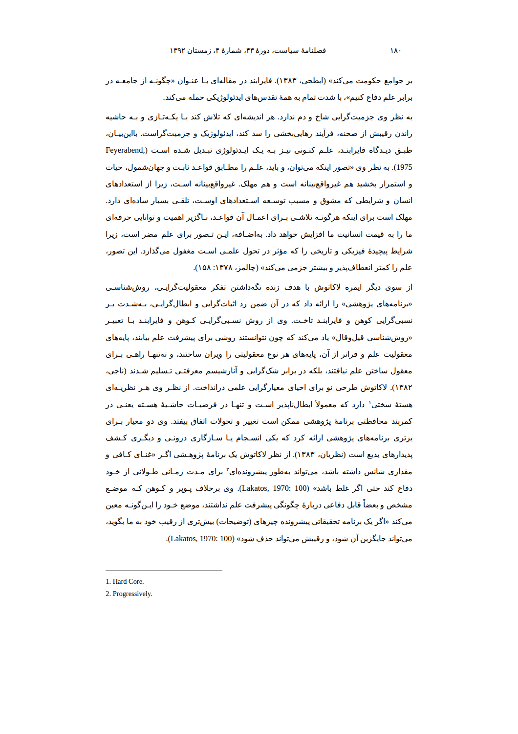۱۸۰
فصلنامهٔ سیاست، دورهٔ ۴۳، شمارهٔ ۴، زمستان ۱۳۹۲
بر جوامع حکومت می‌کند» (ابطحی، ۱۳۸۳). فایرابند در مقاله‌ای بـا عنـوان «چگونـه از جامعـه در برابر علم دفاع کنیم»، با شدت تمام به همهٔ تقدس‌های ایدئولوژیکی حمله می‌کند.
به نظر وی جزمیت‌گرایی شاخ و دم ندارد. هر اندیشه‌ای که تلاش کند بـا یکـه‌تـازی و بـه حاشیه راندن رقیبش از صحنه، فرآیند رهایی‌بخشی را سد کند، ایدئولوژیک و جزمیت‌گراست. بااین‌بیـان، طبـق دیـدگاه فایرابنـد، علـم کنـونی نیـز بـه یـک ایـدئولوژی تبـدیل شـده اسـت (Feyerabend, 1975). به نظر وی «تصور اینکه می‌توان، و باید، علـم را مطـابق قواعـد ثابـت و جهان‌شمول، حیات و استمرار بخشید هم غیرواقع‌بینانه است و هم مهلک. غیرواقع‌بینانه اسـت، زیرا از استعدادهای انسان و شرایطی که مشوق و مسبب توسـعه اسـتعدادهای اوسـت، تلقـی بسیار ساده‌ای دارد. مهلک است برای اینکه هرگونـه تلاشـی بـرای اعمـال آن قواعـد، نـاگزیر اهمیت و توانایی حرفه‌ای ما را به قیمت انسانیت ما افزایش خواهد داد. به‌اضـافه، ایـن تـصور برای علم مضر است، زیرا شرایط پیچیدهٔ فیزیکی و تاریخی را که مؤثر در تحول علمـی اسـت مغفول می‌گذارد. این تصور، علم را کمتر انعطاف‌پذیر و بیشتر جزمی می‌کند» (چالمز، ۱۳۷۸: ۱۵۸).
از سوی دیگر ایمره لاکاتوش با هدف زنده نگه‌داشتن تفکر معقولیت‌گرایـی، روش‌شناسـی «برنامه‌های پژوهشی» را ارائه داد که در آن ضمن رد اثبات‌گرایی و ابطال‌گرایـی، بـه‌شـدت بـر نسبی‌گرایی کوهن و فایرابنـد تاخـت. وی از روش نسـبی‌گرایـی کـوهن و فایرابنـد بـا تعبیـر «روش‌شناسی قیل‌وقال» یاد می‌کند که چون نتوانستند روشی برای پیشرفت علم بیابند، پایه‌های معقولیت علم و فراتر از آن، پایه‌های هر نوع معقولیتی را ویران ساختند، و نه‌تنهـا راهـی بـرای معقول ساختن علم نیافتند، بلکه در برابر شک‌گرایی و آنارشیسم معرفتـی تـسلیم شـدند (ناجی، ۱۳۸۲). لاکاتوش طرحی نو برای احیای معیارگرایی علمی درانداخت. از نظـر وی هـر نظریـه‌ای هستهٔ سختی۱ دارد که معمولاً ابطال‌ناپذیر اسـت و تنهـا در فرضیـات حاشـیهٔ هسـته یعنـی در کمربند محافظتی برنامهٔ پژوهشی ممکن است تغییر و تحولات اتفاق بیفتد. وی دو معیار بـرای برتری برنامه‌های پژوهشی ارائه کرد که یکی انسـجام یـا سـازگاری درونـی و دیگـری کـشف پدیدارهای بدیع است (نظریان، ۱۳۸۳). از نظر لاکاتوش یک برنامهٔ پژوهـشی اگـر «غنـای کـافی و مقداری شانس داشته باشد، می‌تواند به‌طور پیشرونده‌ای۲ برای مـدت زمـانی طـولانی از خـود دفاع کند حتی اگر غلط باشد» (Lakatos, 1970: 100). وی برخلاف پـوپر و کـوهن کـه موضـع مشخص و بعضاً قابل دفاعی دربارهٔ چگونگی پیشرفت علم نداشتند، موضع خـود را ایـن‌گونـه معین می‌کند «اگر یک برنامه تحقیقاتی پیشرونده چیزهای (توضیحات) بیش‌تری از رقیب خود به ما بگوید، می‌تواند جایگزین آن شود، و رقیبش می‌تواند حذف شود» (Lakatos, 1970: 100).
1. Hard Core.
2. Progressively.